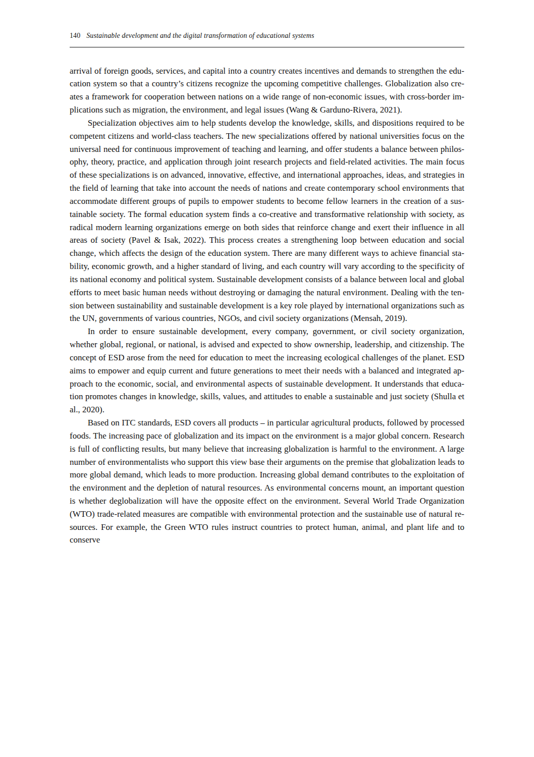140 Sustainable development and the digital transformation of educational systems
arrival of foreign goods, services, and capital into a country creates incentives and demands to strengthen the education system so that a country’s citizens recognize the upcoming competitive challenges. Globalization also creates a framework for cooperation between nations on a wide range of non-economic issues, with cross-border implications such as migration, the environment, and legal issues (Wang & Garduno-Rivera, 2021).
Specialization objectives aim to help students develop the knowledge, skills, and dispositions required to be competent citizens and world-class teachers. The new specializations offered by national universities focus on the universal need for continuous improvement of teaching and learning, and offer students a balance between philosophy, theory, practice, and application through joint research projects and field-related activities. The main focus of these specializations is on advanced, innovative, effective, and international approaches, ideas, and strategies in the field of learning that take into account the needs of nations and create contemporary school environments that accommodate different groups of pupils to empower students to become fellow learners in the creation of a sustainable society. The formal education system finds a co-creative and transformative relationship with society, as radical modern learning organizations emerge on both sides that reinforce change and exert their influence in all areas of society (Pavel & Isak, 2022). This process creates a strengthening loop between education and social change, which affects the design of the education system. There are many different ways to achieve financial stability, economic growth, and a higher standard of living, and each country will vary according to the specificity of its national economy and political system. Sustainable development consists of a balance between local and global efforts to meet basic human needs without destroying or damaging the natural environment. Dealing with the tension between sustainability and sustainable development is a key role played by international organizations such as the UN, governments of various countries, NGOs, and civil society organizations (Mensah, 2019).
In order to ensure sustainable development, every company, government, or civil society organization, whether global, regional, or national, is advised and expected to show ownership, leadership, and citizenship. The concept of ESD arose from the need for education to meet the increasing ecological challenges of the planet. ESD aims to empower and equip current and future generations to meet their needs with a balanced and integrated approach to the economic, social, and environmental aspects of sustainable development. It understands that education promotes changes in knowledge, skills, values, and attitudes to enable a sustainable and just society (Shulla et al., 2020).
Based on ITC standards, ESD covers all products – in particular agricultural products, followed by processed foods. The increasing pace of globalization and its impact on the environment is a major global concern. Research is full of conflicting results, but many believe that increasing globalization is harmful to the environment. A large number of environmentalists who support this view base their arguments on the premise that globalization leads to more global demand, which leads to more production. Increasing global demand contributes to the exploitation of the environment and the depletion of natural resources. As environmental concerns mount, an important question is whether deglobalization will have the opposite effect on the environment. Several World Trade Organization (WTO) trade-related measures are compatible with environmental protection and the sustainable use of natural resources. For example, the Green WTO rules instruct countries to protect human, animal, and plant life and to conserve